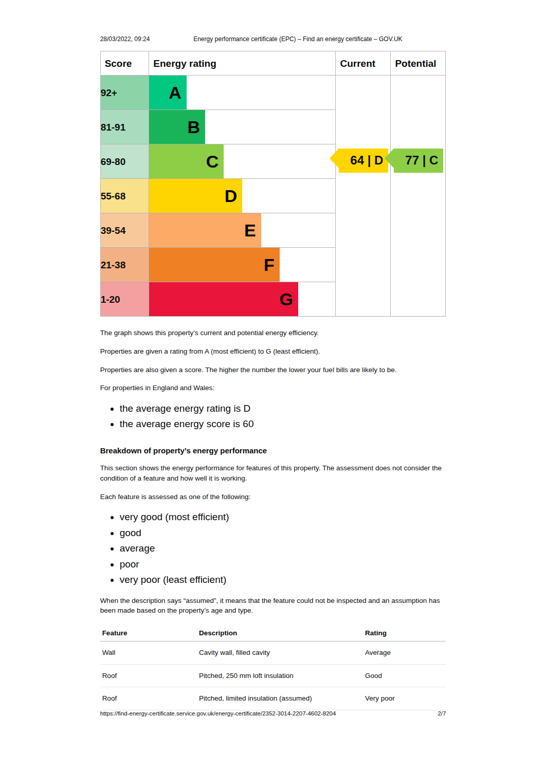28/03/2022, 09:24
Energy performance certificate (EPC) – Find an energy certificate – GOV.UK
| Score | Energy rating | Current | Potential |
| --- | --- | --- | --- |
| 92+ | A | 64 / D | 77 / C |
| 81-91 | B |
| 69-80 | C |
| 55-68 | D |
| 39-54 | E |
| 21-38 | F |
| 1-20 | G |
The graph shows this property’s current and potential energy efficiency.
Properties are given a rating from A (most efficient) to G (least efficient).
Properties are also given a score. The higher the number the lower your fuel bills are likely to be.
For properties in England and Wales:
the average energy rating is D
the average energy score is 60
Breakdown of property’s energy performance
This section shows the energy performance for features of this property. The assessment does not consider the condition of a feature and how well it is working.
Each feature is assessed as one of the following:
very good (most efficient)
good
average
poor
very poor (least efficient)
When the description says “assumed”, it means that the feature could not be inspected and an assumption has been made based on the property’s age and type.
| Feature | Description | Rating |
| --- | --- | --- |
| Wall | Cavity wall, filled cavity | Average |
| Roof | Pitched, 250 mm loft insulation | Good |
| Roof | Pitched, limited insulation (assumed) | Very poor |
https://find-energy-certificate.service.gov.uk/energy-certificate/2352-3014-2207-4602-8204
2/7